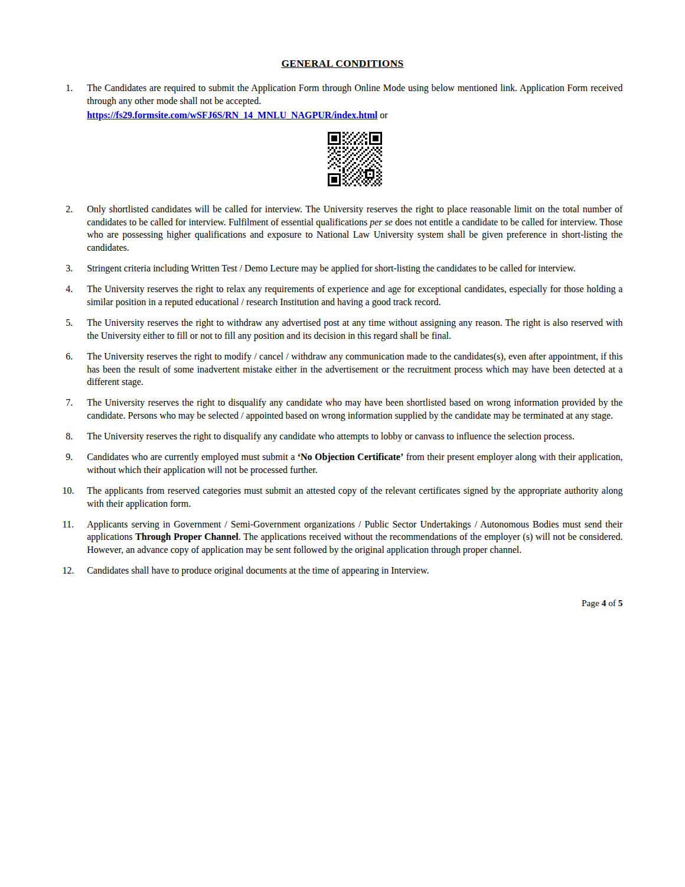GENERAL CONDITIONS
The Candidates are required to submit the Application Form through Online Mode using below mentioned link. Application Form received through any other mode shall not be accepted.
https://fs29.formsite.com/wSFJ6S/RN_14_MNLU_NAGPUR/index.html or
Only shortlisted candidates will be called for interview. The University reserves the right to place reasonable limit on the total number of candidates to be called for interview. Fulfilment of essential qualifications per se does not entitle a candidate to be called for interview. Those who are possessing higher qualifications and exposure to National Law University system shall be given preference in short-listing the candidates.
Stringent criteria including Written Test / Demo Lecture may be applied for short-listing the candidates to be called for interview.
The University reserves the right to relax any requirements of experience and age for exceptional candidates, especially for those holding a similar position in a reputed educational / research Institution and having a good track record.
The University reserves the right to withdraw any advertised post at any time without assigning any reason. The right is also reserved with the University either to fill or not to fill any position and its decision in this regard shall be final.
The University reserves the right to modify / cancel / withdraw any communication made to the candidates(s), even after appointment, if this has been the result of some inadvertent mistake either in the advertisement or the recruitment process which may have been detected at a different stage.
The University reserves the right to disqualify any candidate who may have been shortlisted based on wrong information provided by the candidate. Persons who may be selected / appointed based on wrong information supplied by the candidate may be terminated at any stage.
The University reserves the right to disqualify any candidate who attempts to lobby or canvass to influence the selection process.
Candidates who are currently employed must submit a ‘No Objection Certificate’ from their present employer along with their application, without which their application will not be processed further.
The applicants from reserved categories must submit an attested copy of the relevant certificates signed by the appropriate authority along with their application form.
Applicants serving in Government / Semi-Government organizations / Public Sector Undertakings / Autonomous Bodies must send their applications Through Proper Channel. The applications received without the recommendations of the employer (s) will not be considered. However, an advance copy of application may be sent followed by the original application through proper channel.
Candidates shall have to produce original documents at the time of appearing in Interview.
Page 4 of 5